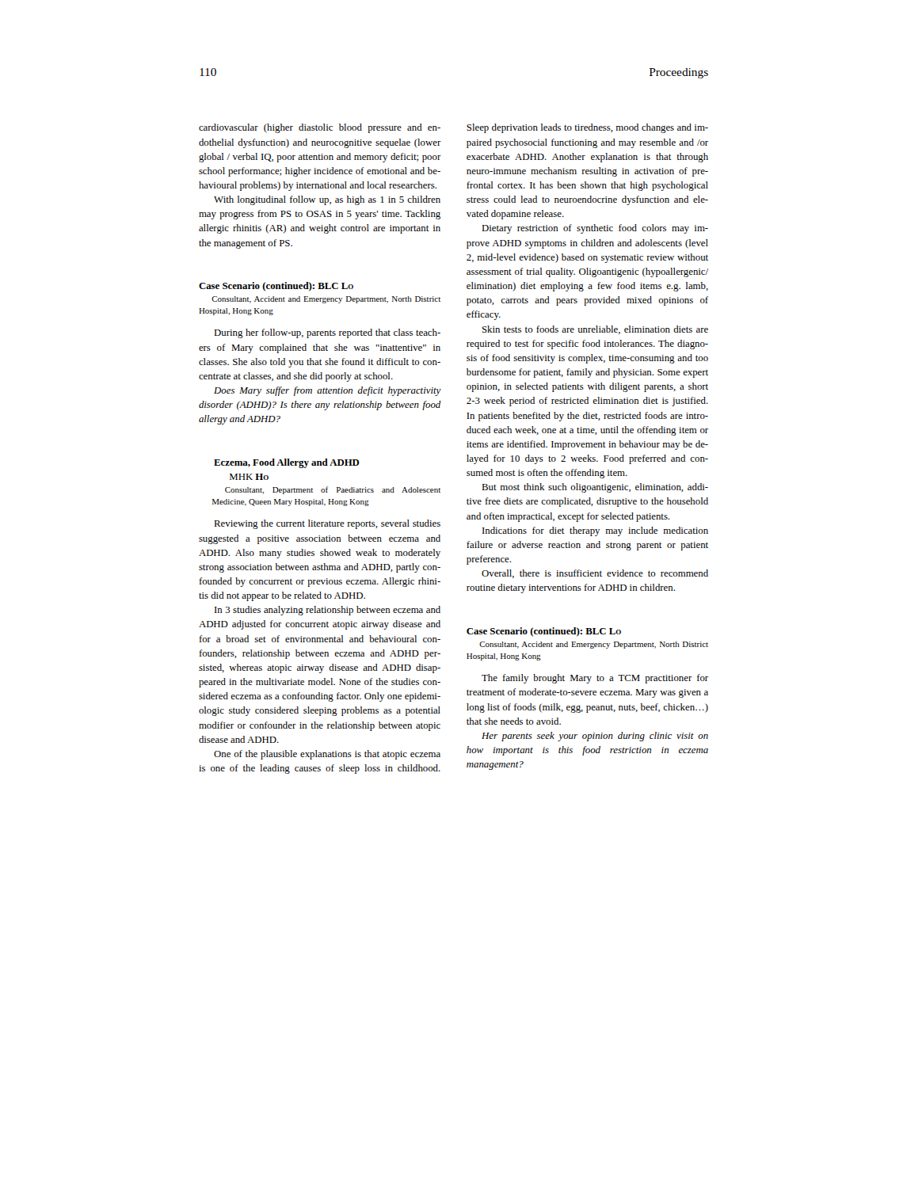110 Proceedings
cardiovascular (higher diastolic blood pressure and endothelial dysfunction) and neurocognitive sequelae (lower global / verbal IQ, poor attention and memory deficit; poor school performance; higher incidence of emotional and behavioural problems) by international and local researchers.
With longitudinal follow up, as high as 1 in 5 children may progress from PS to OSAS in 5 years' time. Tackling allergic rhinitis (AR) and weight control are important in the management of PS.
Case Scenario (continued): BLC Lo
Consultant, Accident and Emergency Department, North District Hospital, Hong Kong
During her follow-up, parents reported that class teachers of Mary complained that she was "inattentive" in classes. She also told you that she found it difficult to concentrate at classes, and she did poorly at school.
Does Mary suffer from attention deficit hyperactivity disorder (ADHD)? Is there any relationship between food allergy and ADHD?
Eczema, Food Allergy and ADHD
MHK Ho
Consultant, Department of Paediatrics and Adolescent Medicine, Queen Mary Hospital, Hong Kong
Reviewing the current literature reports, several studies suggested a positive association between eczema and ADHD. Also many studies showed weak to moderately strong association between asthma and ADHD, partly confounded by concurrent or previous eczema. Allergic rhinitis did not appear to be related to ADHD.
In 3 studies analyzing relationship between eczema and ADHD adjusted for concurrent atopic airway disease and for a broad set of environmental and behavioural confounders, relationship between eczema and ADHD persisted, whereas atopic airway disease and ADHD disappeared in the multivariate model. None of the studies considered eczema as a confounding factor. Only one epidemiologic study considered sleeping problems as a potential modifier or confounder in the relationship between atopic disease and ADHD.
One of the plausible explanations is that atopic eczema is one of the leading causes of sleep loss in childhood. Sleep deprivation leads to tiredness, mood changes and impaired psychosocial functioning and may resemble and /or exacerbate ADHD. Another explanation is that through neuro-immune mechanism resulting in activation of prefrontal cortex. It has been shown that high psychological stress could lead to neuroendocrine dysfunction and elevated dopamine release.
Dietary restriction of synthetic food colors may improve ADHD symptoms in children and adolescents (level 2, mid-level evidence) based on systematic review without assessment of trial quality. Oligoantigenic (hypoallergenic/ elimination) diet employing a few food items e.g. lamb, potato, carrots and pears provided mixed opinions of efficacy.
Skin tests to foods are unreliable, elimination diets are required to test for specific food intolerances. The diagnosis of food sensitivity is complex, time-consuming and too burdensome for patient, family and physician. Some expert opinion, in selected patients with diligent parents, a short 2-3 week period of restricted elimination diet is justified. In patients benefited by the diet, restricted foods are introduced each week, one at a time, until the offending item or items are identified. Improvement in behaviour may be delayed for 10 days to 2 weeks. Food preferred and consumed most is often the offending item.
But most think such oligoantigenic, elimination, additive free diets are complicated, disruptive to the household and often impractical, except for selected patients.
Indications for diet therapy may include medication failure or adverse reaction and strong parent or patient preference.
Overall, there is insufficient evidence to recommend routine dietary interventions for ADHD in children.
Case Scenario (continued): BLC Lo
Consultant, Accident and Emergency Department, North District Hospital, Hong Kong
The family brought Mary to a TCM practitioner for treatment of moderate-to-severe eczema. Mary was given a long list of foods (milk, egg, peanut, nuts, beef, chicken…) that she needs to avoid.
Her parents seek your opinion during clinic visit on how important is this food restriction in eczema management?